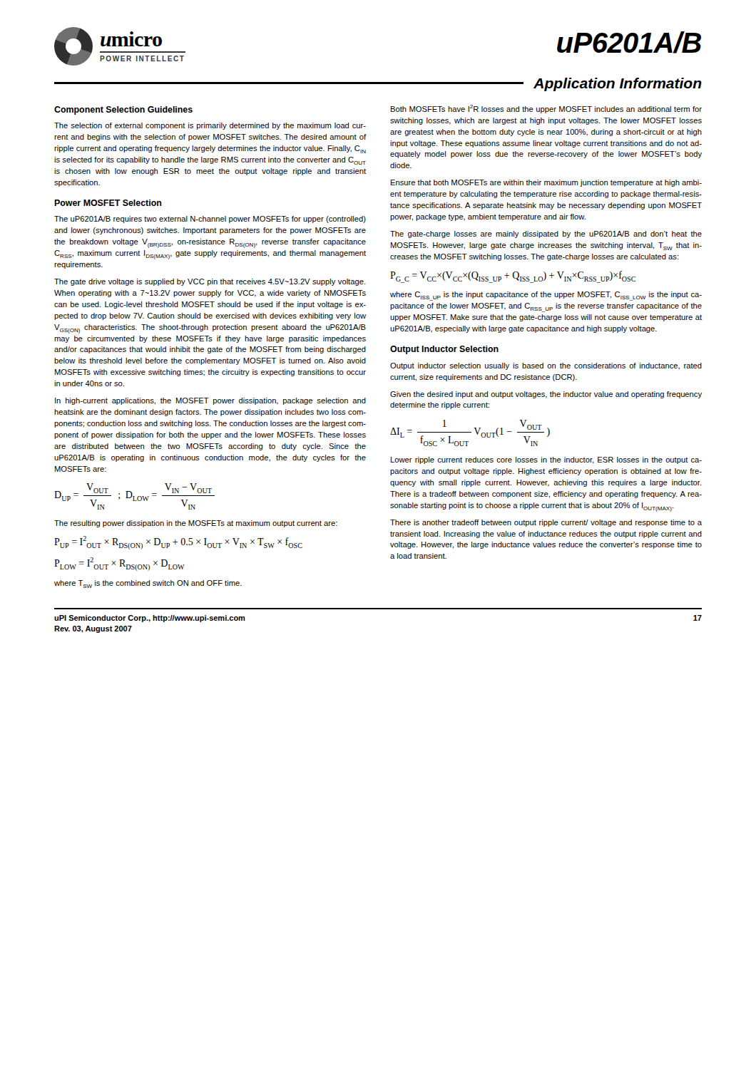umicro
POWER INTELLECT
uP6201A/B
Application Information
Component Selection Guidelines
The selection of external component is primarily determined by the maximum load current and begins with the selection of power MOSFET switches. The desired amount of ripple current and operating frequency largely determines the inductor value. Finally, CIN is selected for its capability to handle the large RMS current into the converter and COUT is chosen with low enough ESR to meet the output voltage ripple and transient specification.
Power MOSFET Selection
The uP6201A/B requires two external N-channel power MOSFETs for upper (controlled) and lower (synchronous) switches. Important parameters for the power MOSFETs are the breakdown voltage V(BR)DSS, on-resistance RDS(ON), reverse transfer capacitance CRSS, maximum current IDS(MAX), gate supply requirements, and thermal management requirements.
The gate drive voltage is supplied by VCC pin that receives 4.5V~13.2V supply voltage. When operating with a 7~13.2V power supply for VCC, a wide variety of NMOSFETs can be used. Logic-level threshold MOSFET should be used if the input voltage is expected to drop below 7V. Caution should be exercised with devices exhibiting very low VGS(ON) characteristics. The shoot-through protection present aboard the uP6201A/B may be circumvented by these MOSFETs if they have large parasitic impedances and/or capacitances that would inhibit the gate of the MOSFET from being discharged below its threshold level before the complementary MOSFET is turned on. Also avoid MOSFETs with excessive switching times; the circuitry is expecting transitions to occur in under 40ns or so.
In high-current applications, the MOSFET power dissipation, package selection and heatsink are the dominant design factors. The power dissipation includes two loss components; conduction loss and switching loss. The conduction losses are the largest component of power dissipation for both the upper and the lower MOSFETs. These losses are distributed between the two MOSFETs according to duty cycle. Since the uP6201A/B is operating in continuous conduction mode, the duty cycles for the MOSFETs are:
DUP = VOUT VIN ; DLOW = VIN − VOUT VIN
The resulting power dissipation in the MOSFETs at maximum output current are:
PUP = I2OUT × RDS(ON) × DUP + 0.5 × IOUT × VIN × TSW × fOSC
PLOW = I2OUT × RDS(ON) × DLOW
where TSW is the combined switch ON and OFF time.
Both MOSFETs have I2R losses and the upper MOSFET includes an additional term for switching losses, which are largest at high input voltages. The lower MOSFET losses are greatest when the bottom duty cycle is near 100%, during a short-circuit or at high input voltage. These equations assume linear voltage current transitions and do not adequately model power loss due the reverse-recovery of the lower MOSFET’s body diode.
Ensure that both MOSFETs are within their maximum junction temperature at high ambient temperature by calculating the temperature rise according to package thermal-resistance specifications. A separate heatsink may be necessary depending upon MOSFET power, package type, ambient temperature and air flow.
The gate-charge losses are mainly dissipated by the uP6201A/B and don’t heat the MOSFETs. However, large gate charge increases the switching interval, TSW that increases the MOSFET switching losses. The gate-charge losses are calculated as:
PG_C = VCC×(VCC×(QISS_UP + QISS_LO) + VIN×CRSS_UP)×fOSC
where CISS_UP is the input capacitance of the upper MOSFET, CISS_LOW is the input capacitance of the lower MOSFET, and CRSS_UP is the reverse transfer capacitance of the upper MOSFET. Make sure that the gate-charge loss will not cause over temperature at uP6201A/B, especially with large gate capacitance and high supply voltage.
Output Inductor Selection
Output inductor selection usually is based on the considerations of inductance, rated current, size requirements and DC resistance (DCR).
Given the desired input and output voltages, the inductor value and operating frequency determine the ripple current:
ΔIL = 1 fOSC × LOUTVOUT(1 − VOUT VIN)
Lower ripple current reduces core losses in the inductor, ESR losses in the output capacitors and output voltage ripple. Highest efficiency operation is obtained at low frequency with small ripple current. However, achieving this requires a large inductor. There is a tradeoff between component size, efficiency and operating frequency. A reasonable starting point is to choose a ripple current that is about 20% of IOUT(MAX).
There is another tradeoff between output ripple current/ voltage and response time to a transient load. Increasing the value of inductance reduces the output ripple current and voltage. However, the large inductance values reduce the converter’s response time to a load transient.
uPI Semiconductor Corp., http://www.upi-semi.com Rev. 03, August 2007
17